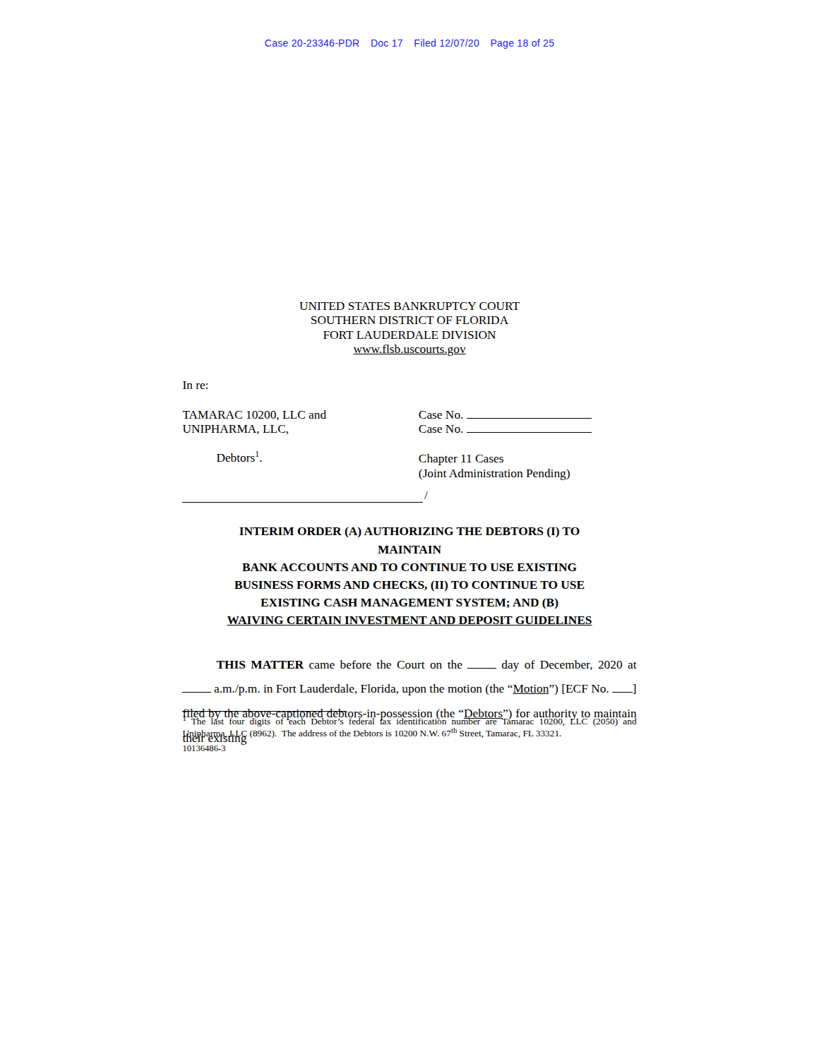Case 20-23346-PDR Doc 17 Filed 12/07/20 Page 18 of 25
UNITED STATES BANKRUPTCY COURT SOUTHERN DISTRICT OF FLORIDA FORT LAUDERDALE DIVISION www.flsb.uscourts.gov
| In re: TAMARAC 10200, LLC and UNIPHARMA, LLC, Debtors 1 . | Case No. Case No. Chapter 11 Cases (Joint Administration Pending) |
/
INTERIM ORDER (A) AUTHORIZING THE DEBTORS (I) TO MAINTAIN
BANK ACCOUNTS AND TO CONTINUE TO USE EXISTING
BUSINESS FORMS AND CHECKS, (II) TO CONTINUE TO USE
EXISTING CASH MANAGEMENT SYSTEM; AND (B)
WAIVING CERTAIN INVESTMENT AND DEPOSIT GUIDELINES
THIS MATTER came before the Court on the day of December, 2020 at a.m./p.m. in Fort Lauderdale, Florida, upon the motion (the “Motion”) [ECF No. ] filed by the above-captioned debtors-in-possession (the “Debtors”) for authority to maintain their existing
1 The last four digits of each Debtor’s federal tax identification number are Tamarac 10200, LLC (2050) and Unipharma, LLC (8962). The address of the Debtors is 10200 N.W. 67th Street, Tamarac, FL 33321.
10136486-3